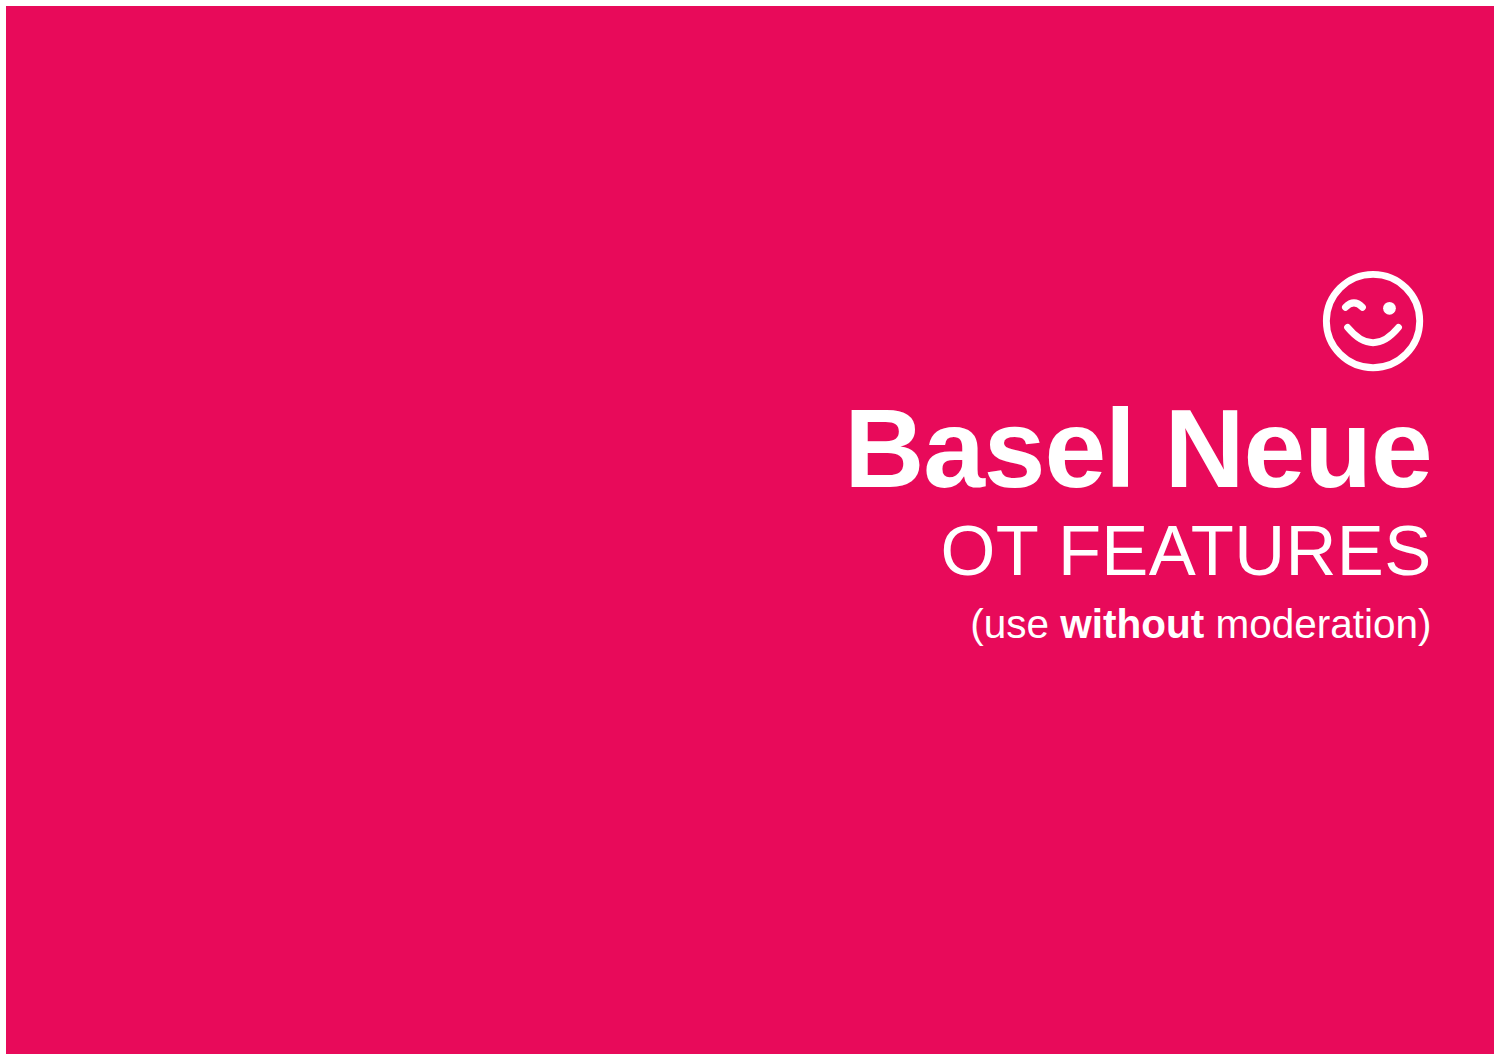Basel Neue
OT FEATURES
(use without moderation)